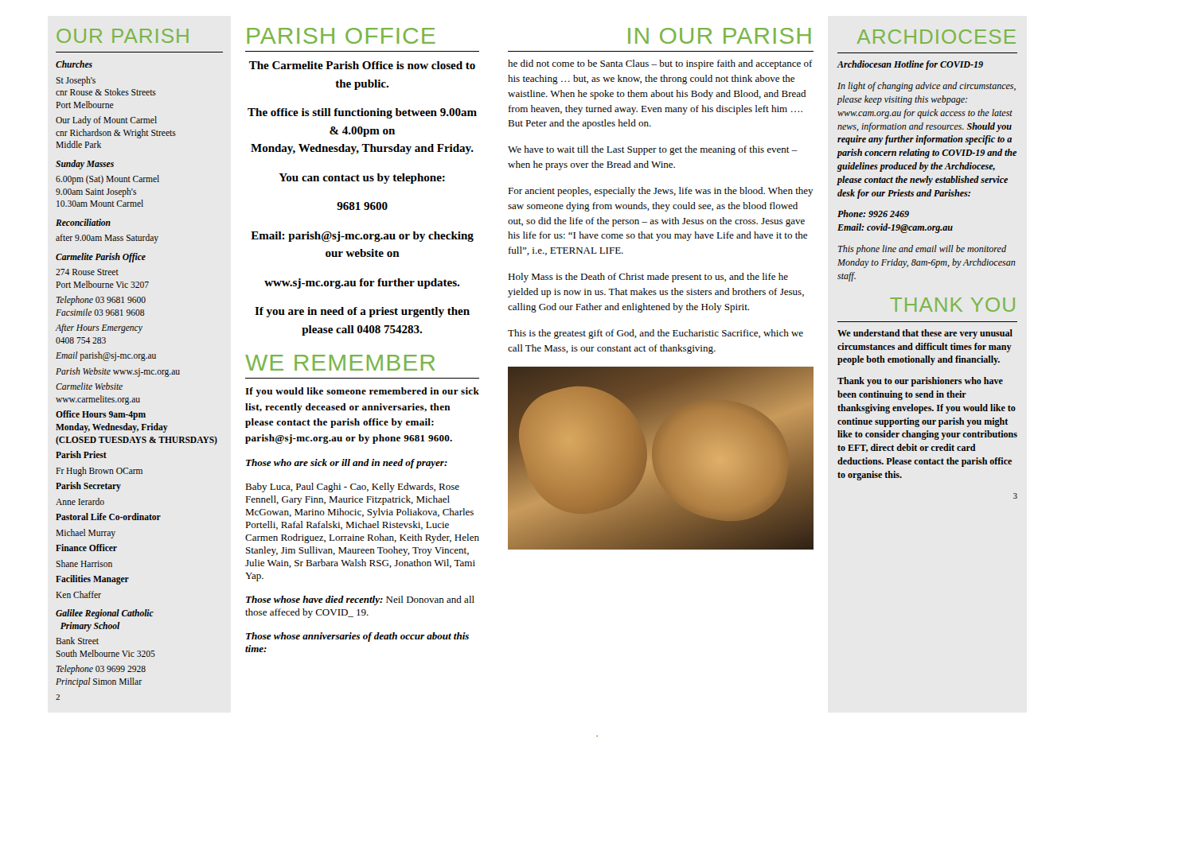Our Parish
Churches
St Joseph's
cnr Rouse & Stokes Streets
Port Melbourne
Our Lady of Mount Carmel
cnr Richardson & Wright Streets
Middle Park
Sunday Masses
6.00pm (Sat) Mount Carmel
9.00am Saint Joseph's
10.30am Mount Carmel
Reconciliation
after 9.00am Mass Saturday
Carmelite Parish Office
274 Rouse Street
Port Melbourne Vic 3207
Telephone 03 9681 9600
Facsimile 03 9681 9608
After Hours Emergency
0408 754 283
Email parish@sj-mc.org.au
Parish Website www.sj-mc.org.au
Carmelite Website
www.carmelites.org.au
Office Hours 9am-4pm
Monday, Wednesday, Friday
(CLOSED TUESDAYS & THURSDAYS)
Parish Priest
Fr Hugh Brown OCarm
Parish Secretary
Anne Ierardo
Pastoral Life Co-ordinator
Michael Murray
Finance Officer
Shane Harrison
Facilities Manager
Ken Chaffer
Galilee Regional Catholic
Primary School
Bank Street
South Melbourne Vic 3205
Telephone 03 9699 2928
Principal Simon Millar
2
Parish Office
The Carmelite Parish Office is now closed to the public.
The office is still functioning between 9.00am & 4.00pm on
Monday, Wednesday, Thursday and Friday.
You can contact us by telephone:
9681 9600
Email: parish@sj-mc.org.au or by checking our website on
www.sj-mc.org.au for further updates.
If you are in need of a priest urgently then please call 0408 754283.
We Remember
If you would like someone remembered in our sick list, recently deceased or anniversaries, then please contact the parish office by email: parish@sj-mc.org.au or by phone 9681 9600.
Those who are sick or ill and in need of prayer:
Baby Luca, Paul Caghi - Cao, Kelly Edwards, Rose Fennell, Gary Finn, Maurice Fitzpatrick, Michael McGowan, Marino Mihocic, Sylvia Poliakova, Charles Portelli, Rafal Rafalski, Michael Ristevski, Lucie Carmen Rodriguez, Lorraine Rohan, Keith Ryder, Helen Stanley, Jim Sullivan, Maureen Toohey, Troy Vincent, Julie Wain, Sr Barbara Walsh RSG, Jonathon Wil, Tami Yap.
Those whose have died recently: Neil Donovan and all those affeced by COVID_ 19.
Those whose anniversaries of death occur about this time:
In Our Parish
he did not come to be Santa Claus – but to inspire faith and acceptance of his teaching … but, as we know, the throng could not think above the waistline. When he spoke to them about his Body and Blood, and Bread from heaven, they turned away. Even many of his disciples left him …. But Peter and the apostles held on.
We have to wait till the Last Supper to get the meaning of this event – when he prays over the Bread and Wine.
For ancient peoples, especially the Jews, life was in the blood. When they saw someone dying from wounds, they could see, as the blood flowed out, so did the life of the person – as with Jesus on the cross. Jesus gave his life for us: “I have come so that you may have Life and have it to the full”, i.e., ETERNAL LIFE.
Holy Mass is the Death of Christ made present to us, and the life he yielded up is now in us. That makes us the sisters and brothers of Jesus, calling God our Father and enlightened by the Holy Spirit.
This is the greatest gift of God, and the Eucharistic Sacrifice, which we call The Mass, is our constant act of thanksgiving.
Archdiocese
Archdiocesan Hotline for COVID-19
In light of changing advice and circumstances, please keep visiting this webpage: www.cam.org.au for quick access to the latest news, information and resources. Should you require any further information specific to a parish concern relating to COVID-19 and the guidelines produced by the Archdiocese, please contact the newly established service desk for our Priests and Parishes:
Phone: 9926 2469
Email: covid-19@cam.org.au
This phone line and email will be monitored Monday to Friday, 8am-6pm, by Archdiocesan staff.
Thank You
We understand that these are very unusual circumstances and difficult times for many people both emotionally and financially.
Thank you to our parishioners who have been continuing to send in their thanksgiving envelopes. If you would like to continue supporting our parish you might like to consider changing your contributions to EFT, direct debit or credit card deductions. Please contact the parish office to organise this.
3
.